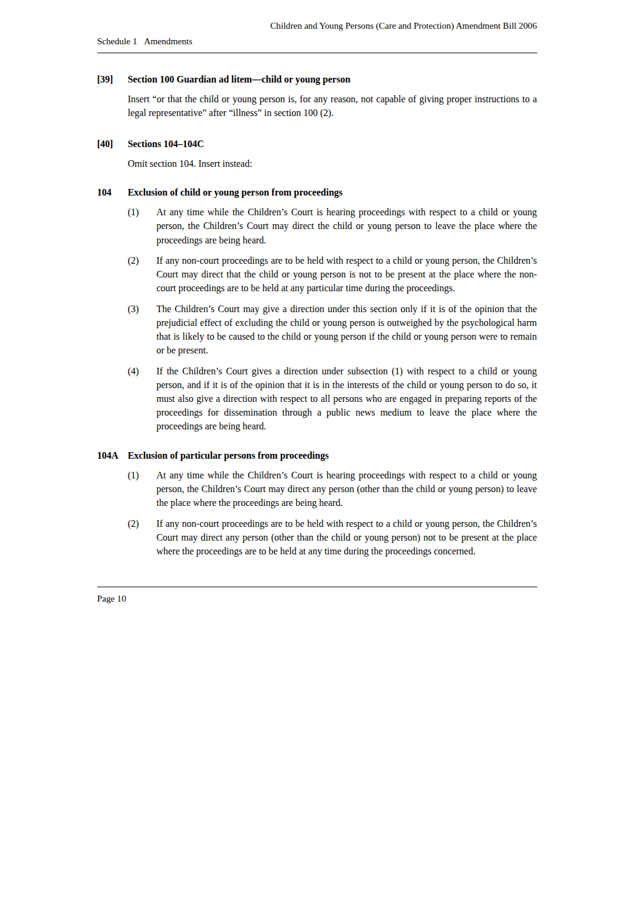Children and Young Persons (Care and Protection) Amendment Bill 2006
Schedule 1 Amendments
[39] Section 100 Guardian ad litem—child or young person
Insert “or that the child or young person is, for any reason, not capable of giving proper instructions to a legal representative” after “illness” in section 100 (2).
[40] Sections 104–104C
Omit section 104. Insert instead:
104 Exclusion of child or young person from proceedings
(1) At any time while the Children’s Court is hearing proceedings with respect to a child or young person, the Children’s Court may direct the child or young person to leave the place where the proceedings are being heard.
(2) If any non-court proceedings are to be held with respect to a child or young person, the Children’s Court may direct that the child or young person is not to be present at the place where the non-court proceedings are to be held at any particular time during the proceedings.
(3) The Children’s Court may give a direction under this section only if it is of the opinion that the prejudicial effect of excluding the child or young person is outweighed by the psychological harm that is likely to be caused to the child or young person if the child or young person were to remain or be present.
(4) If the Children’s Court gives a direction under subsection (1) with respect to a child or young person, and if it is of the opinion that it is in the interests of the child or young person to do so, it must also give a direction with respect to all persons who are engaged in preparing reports of the proceedings for dissemination through a public news medium to leave the place where the proceedings are being heard.
104AExclusion of particular persons from proceedings
(1) At any time while the Children’s Court is hearing proceedings with respect to a child or young person, the Children’s Court may direct any person (other than the child or young person) to leave the place where the proceedings are being heard.
(2) If any non-court proceedings are to be held with respect to a child or young person, the Children’s Court may direct any person (other than the child or young person) not to be present at the place where the proceedings are to be held at any time during the proceedings concerned.
Page 10